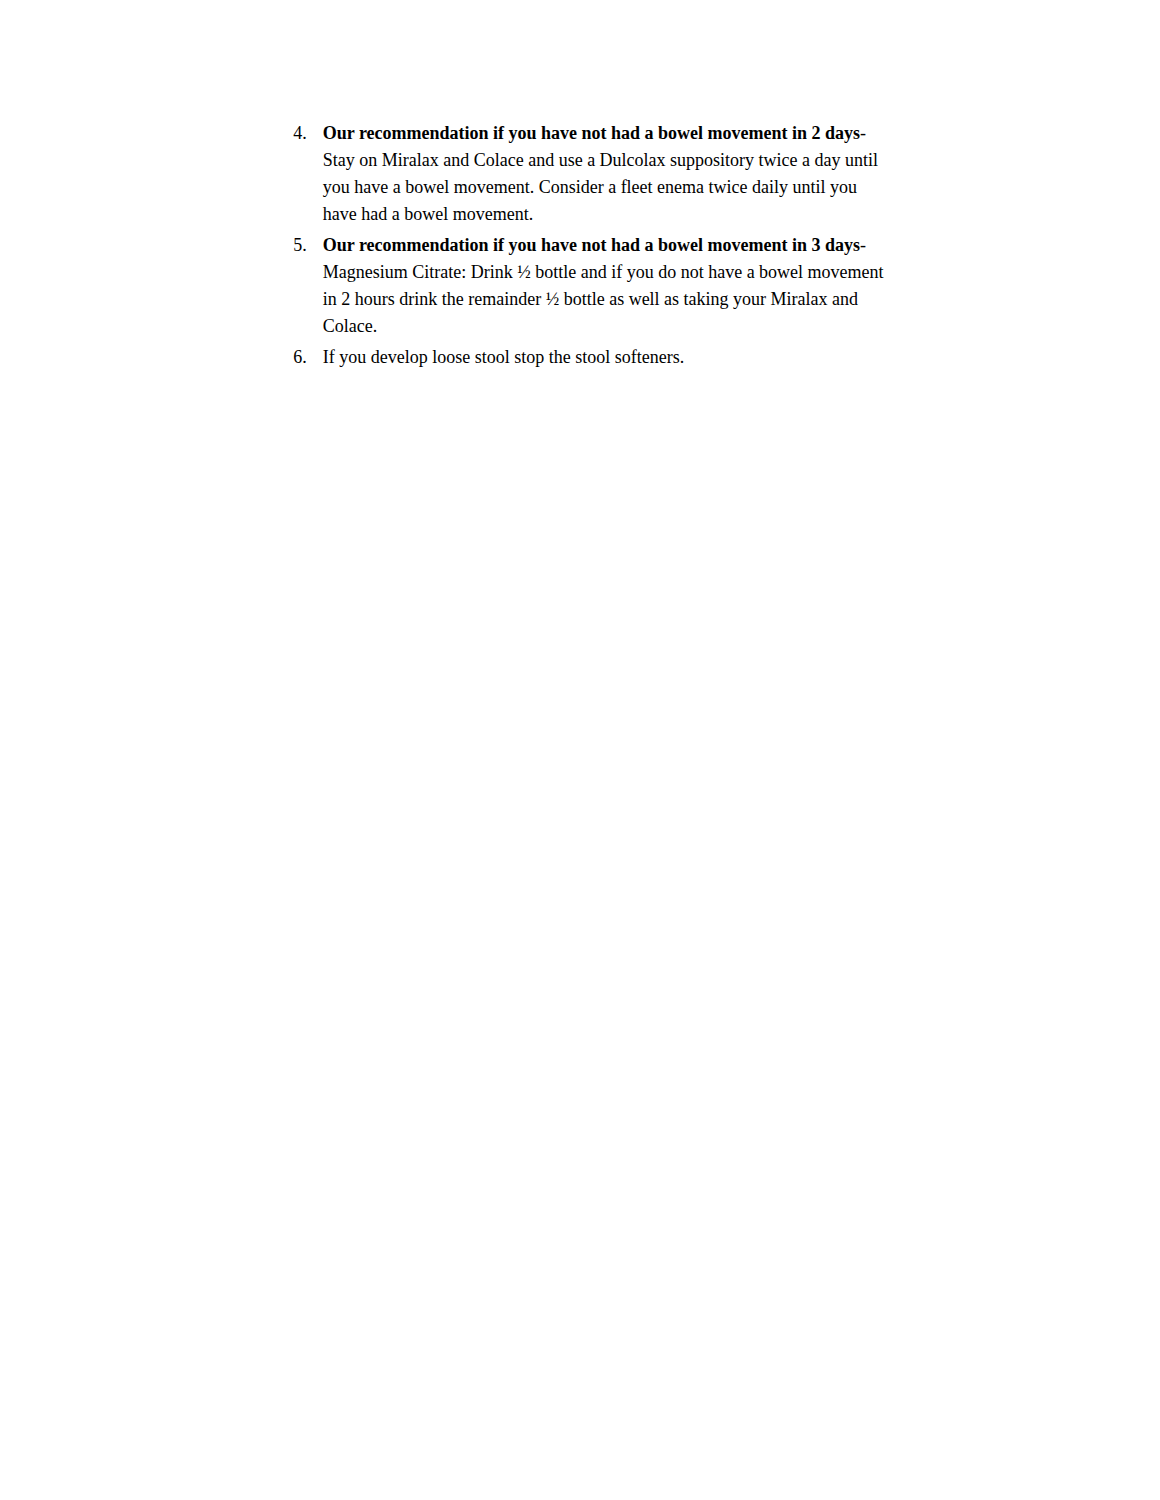Our recommendation if you have not had a bowel movement in 2 days- Stay on Miralax and Colace and use a Dulcolax suppository twice a day until you have a bowel movement. Consider a fleet enema twice daily until you have had a bowel movement.
Our recommendation if you have not had a bowel movement in 3 days- Magnesium Citrate: Drink ½ bottle and if you do not have a bowel movement in 2 hours drink the remainder ½ bottle as well as taking your Miralax and Colace.
If you develop loose stool stop the stool softeners.